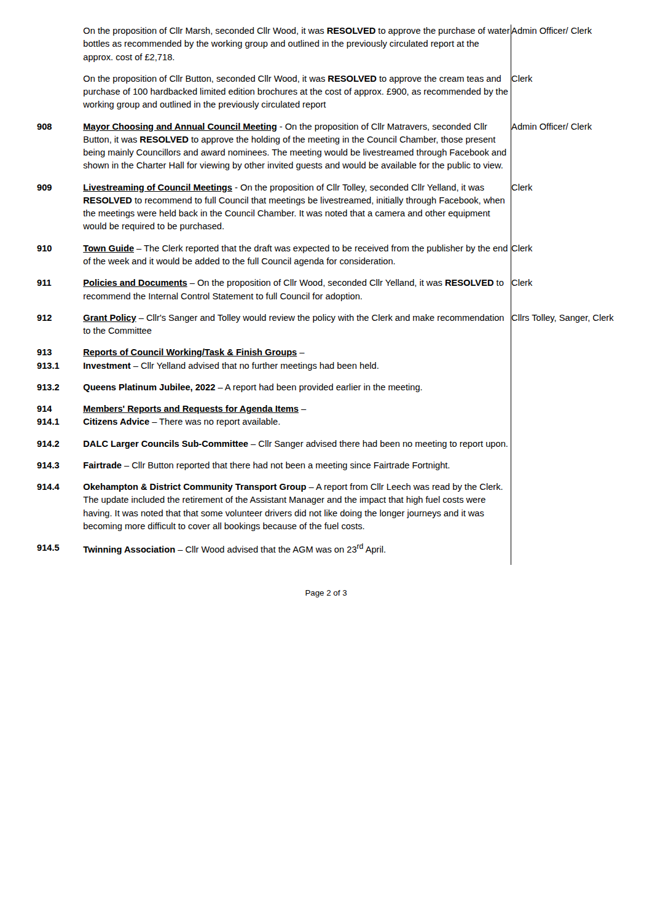| | On the proposition of Cllr Marsh, seconded Cllr Wood, it was RESOLVED to approve the purchase of water bottles as recommended by the working group and outlined in the previously circulated report at the approx. cost of £2,718. | Admin Officer/ Clerk |
| | On the proposition of Cllr Button, seconded Cllr Wood, it was RESOLVED to approve the cream teas and purchase of 100 hardbacked limited edition brochures at the cost of approx. £900, as recommended by the working group and outlined in the previously circulated report | Clerk |
| 908 | Mayor Choosing and Annual Council Meeting - On the proposition of Cllr Matravers, seconded Cllr Button, it was RESOLVED to approve the holding of the meeting in the Council Chamber, those present being mainly Councillors and award nominees. The meeting would be livestreamed through Facebook and shown in the Charter Hall for viewing by other invited guests and would be available for the public to view. | Admin Officer/ Clerk |
| 909 | Livestreaming of Council Meetings - On the proposition of Cllr Tolley, seconded Cllr Yelland, it was RESOLVED to recommend to full Council that meetings be livestreamed, initially through Facebook, when the meetings were held back in the Council Chamber. It was noted that a camera and other equipment would be required to be purchased. | Clerk |
| 910 | Town Guide – The Clerk reported that the draft was expected to be received from the publisher by the end of the week and it would be added to the full Council agenda for consideration. | Clerk |
| 911 | Policies and Documents – On the proposition of Cllr Wood, seconded Cllr Yelland, it was RESOLVED to recommend the Internal Control Statement to full Council for adoption. | Clerk |
| 912 | Grant Policy – Cllr's Sanger and Tolley would review the policy with the Clerk and make recommendation to the Committee | Cllrs Tolley, Sanger, Clerk |
| 913 913.1 | Reports of Council Working/Task & Finish Groups – Investment – Cllr Yelland advised that no further meetings had been held. | |
| 913.2 | Queens Platinum Jubilee, 2022 – A report had been provided earlier in the meeting. | |
| 914 914.1 | Members' Reports and Requests for Agenda Items – Citizens Advice – There was no report available. | |
| 914.2 | DALC Larger Councils Sub-Committee – Cllr Sanger advised there had been no meeting to report upon. | |
| 914.3 | Fairtrade – Cllr Button reported that there had not been a meeting since Fairtrade Fortnight. | |
| 914.4 | Okehampton & District Community Transport Group – A report from Cllr Leech was read by the Clerk. The update included the retirement of the Assistant Manager and the impact that high fuel costs were having. It was noted that that some volunteer drivers did not like doing the longer journeys and it was becoming more difficult to cover all bookings because of the fuel costs. | |
| 914.5 | Twinning Association – Cllr Wood advised that the AGM was on 23 rd April. | |
Page 2 of 3